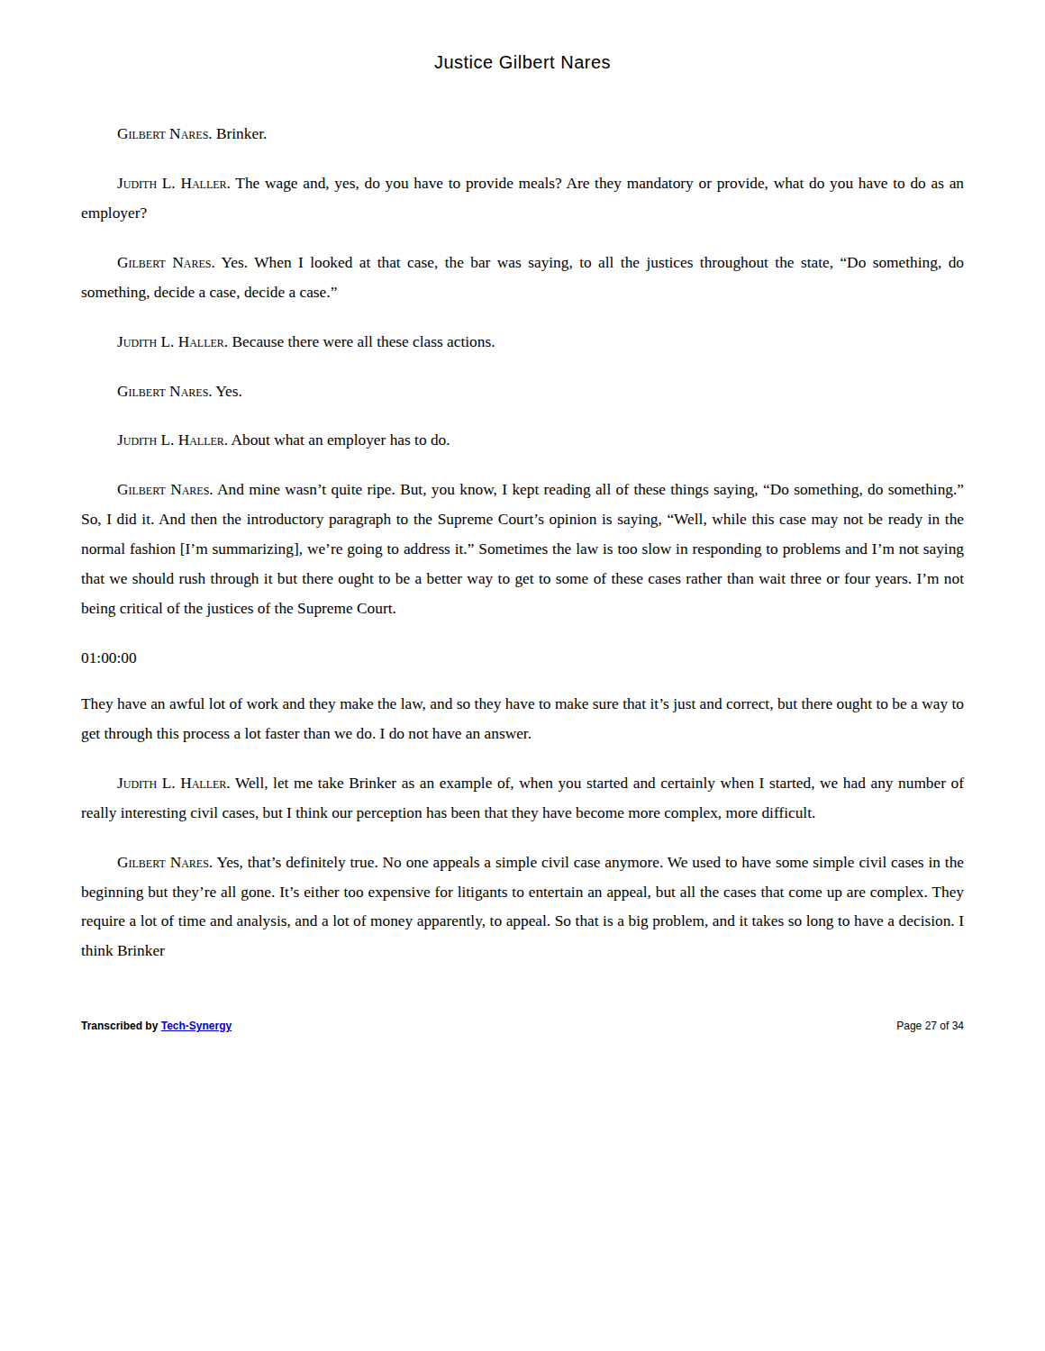Justice Gilbert Nares
Gilbert Nares. Brinker.
Judith L. Haller. The wage and, yes, do you have to provide meals? Are they mandatory or provide, what do you have to do as an employer?
Gilbert Nares. Yes. When I looked at that case, the bar was saying, to all the justices throughout the state, “Do something, do something, decide a case, decide a case.”
Judith L. Haller. Because there were all these class actions.
Gilbert Nares. Yes.
Judith L. Haller. About what an employer has to do.
Gilbert Nares. And mine wasn’t quite ripe. But, you know, I kept reading all of these things saying, “Do something, do something.” So, I did it. And then the introductory paragraph to the Supreme Court’s opinion is saying, “Well, while this case may not be ready in the normal fashion [I’m summarizing], we’re going to address it.” Sometimes the law is too slow in responding to problems and I’m not saying that we should rush through it but there ought to be a better way to get to some of these cases rather than wait three or four years. I’m not being critical of the justices of the Supreme Court.
01:00:00
They have an awful lot of work and they make the law, and so they have to make sure that it’s just and correct, but there ought to be a way to get through this process a lot faster than we do. I do not have an answer.
Judith L. Haller. Well, let me take Brinker as an example of, when you started and certainly when I started, we had any number of really interesting civil cases, but I think our perception has been that they have become more complex, more difficult.
Gilbert Nares. Yes, that’s definitely true. No one appeals a simple civil case anymore. We used to have some simple civil cases in the beginning but they’re all gone. It’s either too expensive for litigants to entertain an appeal, but all the cases that come up are complex. They require a lot of time and analysis, and a lot of money apparently, to appeal. So that is a big problem, and it takes so long to have a decision. I think Brinker
Transcribed by Tech-Synergy Page 27 of 34